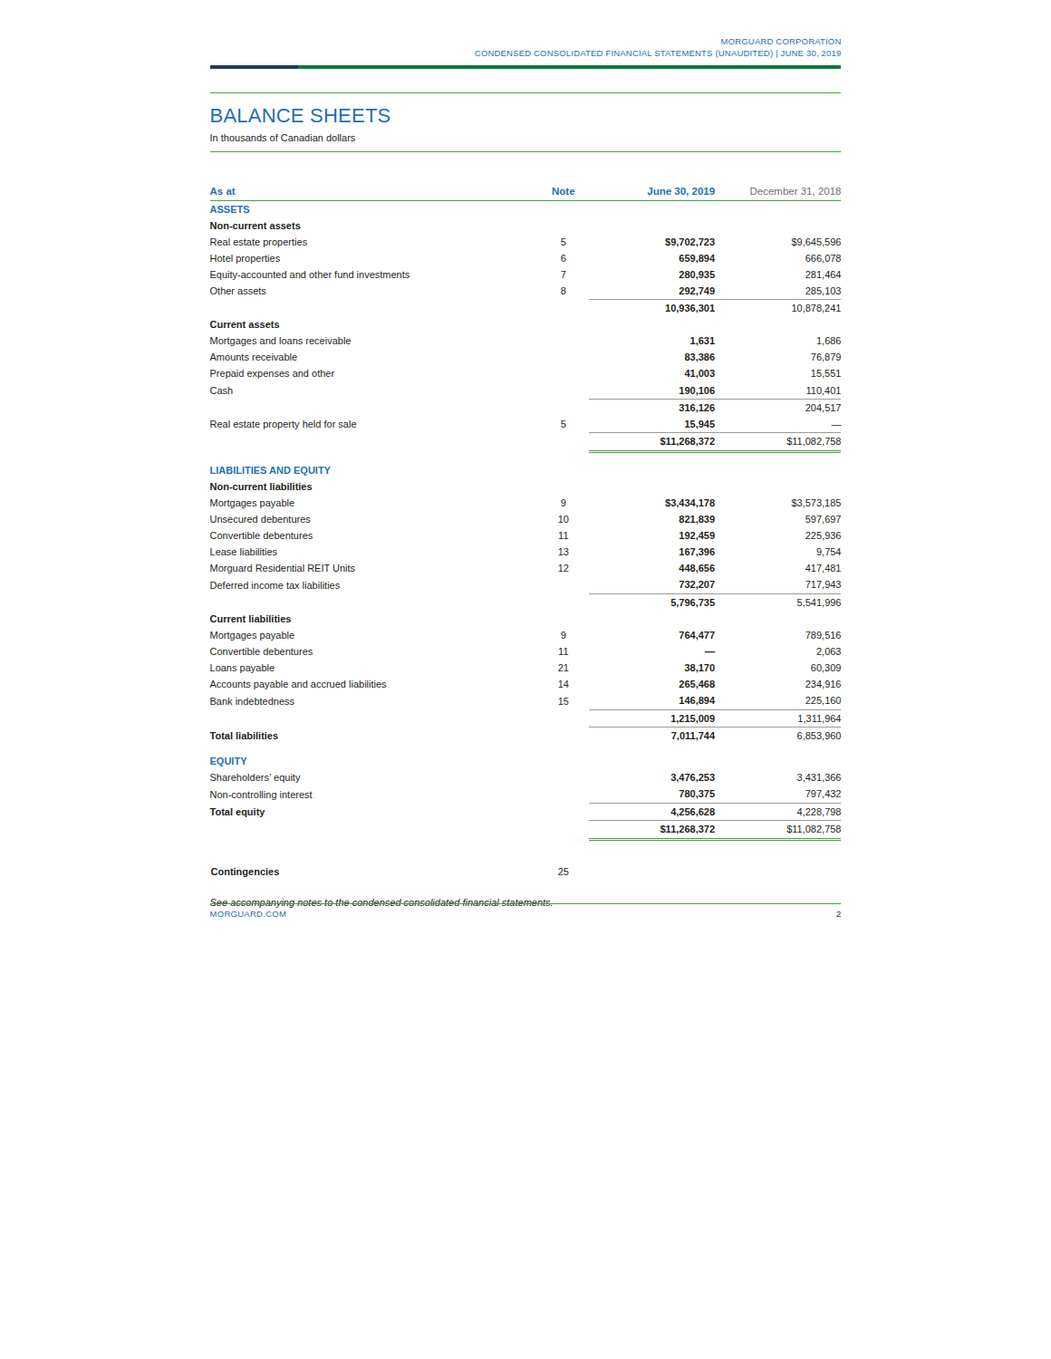MORGUARD CORPORATION
CONDENSED CONSOLIDATED FINANCIAL STATEMENTS (UNAUDITED) | JUNE 30, 2019
BALANCE SHEETS
In thousands of Canadian dollars
| As at | Note | June 30, 2019 | December 31, 2018 |
| --- | --- | --- | --- |
| ASSETS | | | |
| Non-current assets | | | |
| Real estate properties | 5 | $9,702,723 | $9,645,596 |
| Hotel properties | 6 | 659,894 | 666,078 |
| Equity-accounted and other fund investments | 7 | 280,935 | 281,464 |
| Other assets | 8 | 292,749 | 285,103 |
| | | 10,936,301 | 10,878,241 |
| Current assets | | | |
| Mortgages and loans receivable | | 1,631 | 1,686 |
| Amounts receivable | | 83,386 | 76,879 |
| Prepaid expenses and other | | 41,003 | 15,551 |
| Cash | | 190,106 | 110,401 |
| | | 316,126 | 204,517 |
| Real estate property held for sale | 5 | 15,945 | — |
| | | $11,268,372 | $11,082,758 |
| LIABILITIES AND EQUITY | | | |
| Non-current liabilities | | | |
| Mortgages payable | 9 | $3,434,178 | $3,573,185 |
| Unsecured debentures | 10 | 821,839 | 597,697 |
| Convertible debentures | 11 | 192,459 | 225,936 |
| Lease liabilities | 13 | 167,396 | 9,754 |
| Morguard Residential REIT Units | 12 | 448,656 | 417,481 |
| Deferred income tax liabilities | | 732,207 | 717,943 |
| | | 5,796,735 | 5,541,996 |
| Current liabilities | | | |
| Mortgages payable | 9 | 764,477 | 789,516 |
| Convertible debentures | 11 | — | 2,063 |
| Loans payable | 21 | 38,170 | 60,309 |
| Accounts payable and accrued liabilities | 14 | 265,468 | 234,916 |
| Bank indebtedness | 15 | 146,894 | 225,160 |
| | | 1,215,009 | 1,311,964 |
| Total liabilities | | 7,011,744 | 6,853,960 |
| EQUITY | | | |
| Shareholders’ equity | | 3,476,253 | 3,431,366 |
| Non-controlling interest | | 780,375 | 797,432 |
| Total equity | | 4,256,628 | 4,228,798 |
| | | $11,268,372 | $11,082,758 |
| Contingencies | 25 | |
See accompanying notes to the condensed consolidated financial statements.
MORGUARD.COM
2